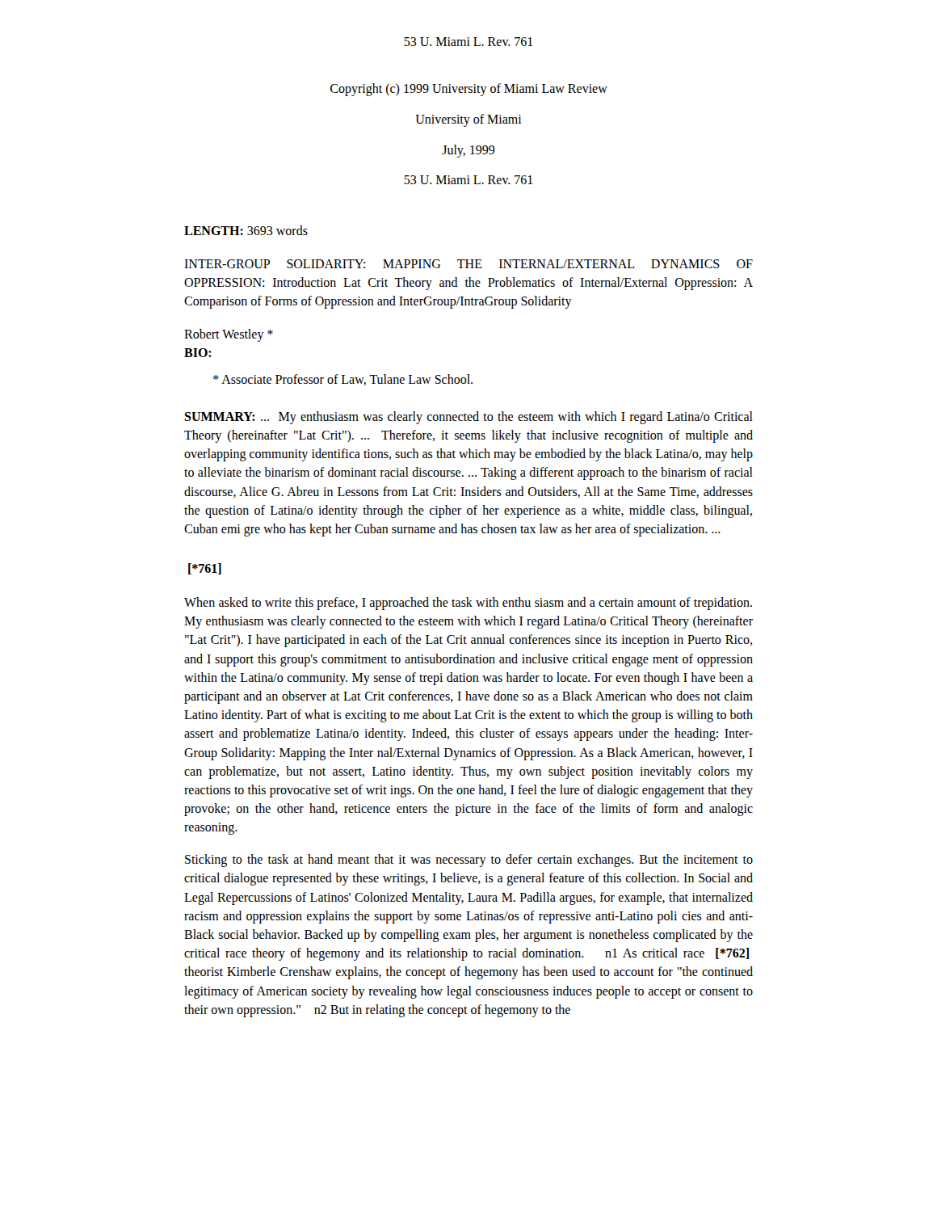53 U. Miami L. Rev. 761
Copyright (c) 1999 University of Miami Law Review
University of Miami
July, 1999
53 U. Miami L. Rev. 761
LENGTH: 3693 words
INTER-GROUP SOLIDARITY: MAPPING THE INTERNAL/EXTERNAL DYNAMICS OF OPPRESSION: Introduction Lat Crit Theory and the Problematics of Internal/External Oppression: A Comparison of Forms of Oppression and InterGroup/IntraGroup Solidarity
Robert Westley *
BIO:
* Associate Professor of Law, Tulane Law School.
SUMMARY: ... My enthusiasm was clearly connected to the esteem with which I regard Latina/o Critical Theory (hereinafter "Lat Crit"). ... Therefore, it seems likely that inclusive recognition of multiple and overlapping community identifica tions, such as that which may be embodied by the black Latina/o, may help to alleviate the binarism of dominant racial discourse. ... Taking a different approach to the binarism of racial discourse, Alice G. Abreu in Lessons from Lat Crit: Insiders and Outsiders, All at the Same Time, addresses the question of Latina/o identity through the cipher of her experience as a white, middle class, bilingual, Cuban emi gre who has kept her Cuban surname and has chosen tax law as her area of specialization. ...
[*761]
When asked to write this preface, I approached the task with enthu siasm and a certain amount of trepidation. My enthusiasm was clearly connected to the esteem with which I regard Latina/o Critical Theory (hereinafter "Lat Crit"). I have participated in each of the Lat Crit annual conferences since its inception in Puerto Rico, and I support this group's commitment to antisubordination and inclusive critical engage ment of oppression within the Latina/o community. My sense of trepi dation was harder to locate. For even though I have been a participant and an observer at Lat Crit conferences, I have done so as a Black American who does not claim Latino identity. Part of what is exciting to me about Lat Crit is the extent to which the group is willing to both assert and problematize Latina/o identity. Indeed, this cluster of essays appears under the heading: Inter-Group Solidarity: Mapping the Inter nal/External Dynamics of Oppression. As a Black American, however, I can problematize, but not assert, Latino identity. Thus, my own subject position inevitably colors my reactions to this provocative set of writ ings. On the one hand, I feel the lure of dialogic engagement that they provoke; on the other hand, reticence enters the picture in the face of the limits of form and analogic reasoning.
Sticking to the task at hand meant that it was necessary to defer certain exchanges. But the incitement to critical dialogue represented by these writings, I believe, is a general feature of this collection. In Social and Legal Repercussions of Latinos' Colonized Mentality, Laura M. Padilla argues, for example, that internalized racism and oppression explains the support by some Latinas/os of repressive anti-Latino poli cies and anti-Black social behavior. Backed up by compelling exam ples, her argument is nonetheless complicated by the critical race theory of hegemony and its relationship to racial domination. n1 As critical race [*762] theorist Kimberle Crenshaw explains, the concept of hegemony has been used to account for "the continued legitimacy of American society by revealing how legal consciousness induces people to accept or consent to their own oppression." n2 But in relating the concept of hegemony to the